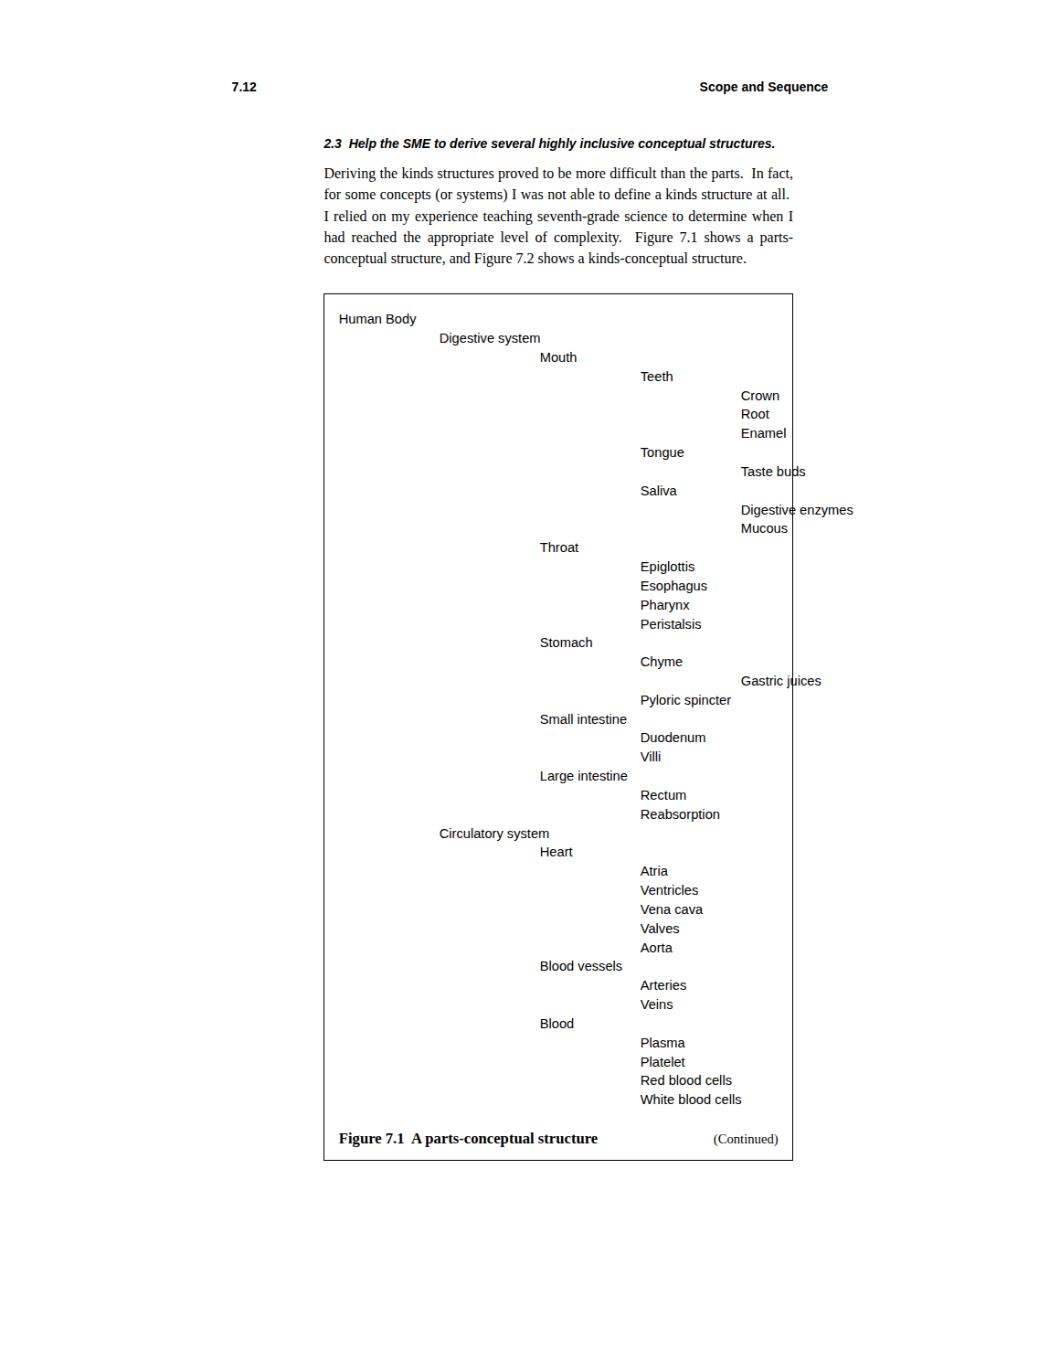7.12 Scope and Sequence
2.3 Help the SME to derive several highly inclusive conceptual structures.
Deriving the kinds structures proved to be more difficult than the parts. In fact, for some concepts (or systems) I was not able to define a kinds structure at all. I relied on my experience teaching seventh-grade science to determine when I had reached the appropriate level of complexity. Figure 7.1 shows a parts-conceptual structure, and Figure 7.2 shows a kinds-conceptual structure.
Human Body
Digestive system
Mouth
Teeth
Crown
Root
Enamel
Tongue
Taste buds
Saliva
Digestive enzymes
Mucous
Throat
Epiglottis
Esophagus
Pharynx
Peristalsis
Stomach
Chyme
Gastric juices
Pyloric spincter
Small intestine
Duodenum
Villi
Large intestine
Rectum
Reabsorption
Circulatory system
Heart
Atria
Ventricles
Vena cava
Valves
Aorta
Blood vessels
Arteries
Veins
Blood
Plasma
Platelet
Red blood cells
White blood cells
Figure 7.1 A parts-conceptual structure (Continued)